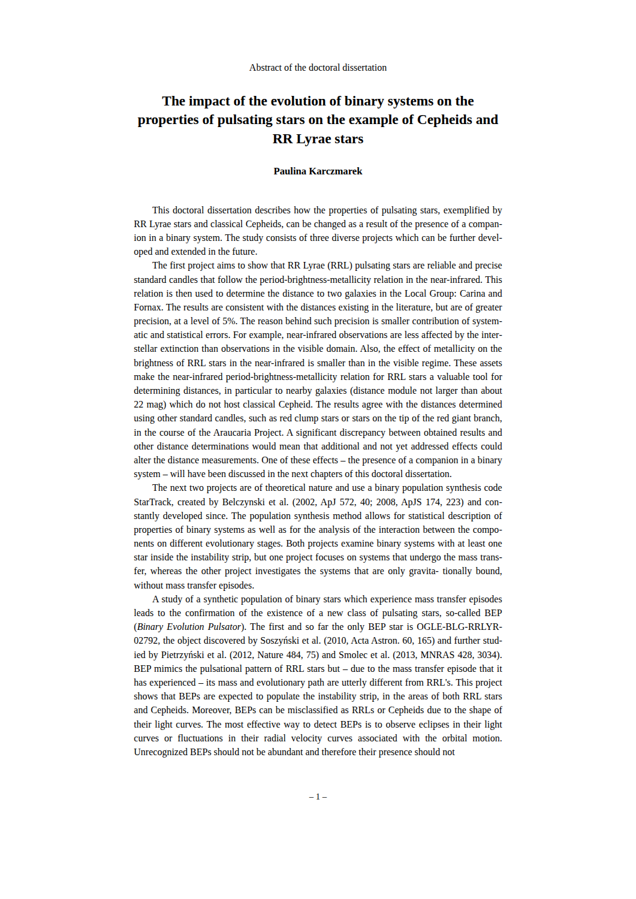Abstract of the doctoral dissertation
The impact of the evolution of binary systems on the properties of pulsating stars on the example of Cepheids and RR Lyrae stars
Paulina Karczmarek
This doctoral dissertation describes how the properties of pulsating stars, exemplified by RR Lyrae stars and classical Cepheids, can be changed as a result of the presence of a companion in a binary system. The study consists of three diverse projects which can be further developed and extended in the future.
The first project aims to show that RR Lyrae (RRL) pulsating stars are reliable and precise standard candles that follow the period-brightness-metallicity relation in the near-infrared. This relation is then used to determine the distance to two galaxies in the Local Group: Carina and Fornax. The results are consistent with the distances existing in the literature, but are of greater precision, at a level of 5%. The reason behind such precision is smaller contribution of systematic and statistical errors. For example, near-infrared observations are less affected by the interstellar extinction than observations in the visible domain. Also, the effect of metallicity on the brightness of RRL stars in the near-infrared is smaller than in the visible regime. These assets make the near-infrared period-brightness-metallicity relation for RRL stars a valuable tool for determining distances, in particular to nearby galaxies (distance module not larger than about 22 mag) which do not host classical Cepheid. The results agree with the distances determined using other standard candles, such as red clump stars or stars on the tip of the red giant branch, in the course of the Araucaria Project. A significant discrepancy between obtained results and other distance determinations would mean that additional and not yet addressed effects could alter the distance measurements. One of these effects – the presence of a companion in a binary system – will have been discussed in the next chapters of this doctoral dissertation.
The next two projects are of theoretical nature and use a binary population synthesis code StarTrack, created by Belczynski et al. (2002, ApJ 572, 40; 2008, ApJS 174, 223) and constantly developed since. The population synthesis method allows for statistical description of properties of binary systems as well as for the analysis of the interaction between the components on different evolutionary stages. Both projects examine binary systems with at least one star inside the instability strip, but one project focuses on systems that undergo the mass transfer, whereas the other project investigates the systems that are only gravita- tionally bound, without mass transfer episodes.
A study of a synthetic population of binary stars which experience mass transfer episodes leads to the confirmation of the existence of a new class of pulsating stars, so-called BEP (Binary Evolution Pulsator). The first and so far the only BEP star is OGLE-BLG-RRLYR-02792, the object discovered by Soszyński et al. (2010, Acta Astron. 60, 165) and further studied by Pietrzyński et al. (2012, Nature 484, 75) and Smolec et al. (2013, MNRAS 428, 3034). BEP mimics the pulsational pattern of RRL stars but – due to the mass transfer episode that it has experienced – its mass and evolutionary path are utterly different from RRL's. This project shows that BEPs are expected to populate the instability strip, in the areas of both RRL stars and Cepheids. Moreover, BEPs can be misclassified as RRLs or Cepheids due to the shape of their light curves. The most effective way to detect BEPs is to observe eclipses in their light curves or fluctuations in their radial velocity curves associated with the orbital motion. Unrecognized BEPs should not be abundant and therefore their presence should not
– 1 –